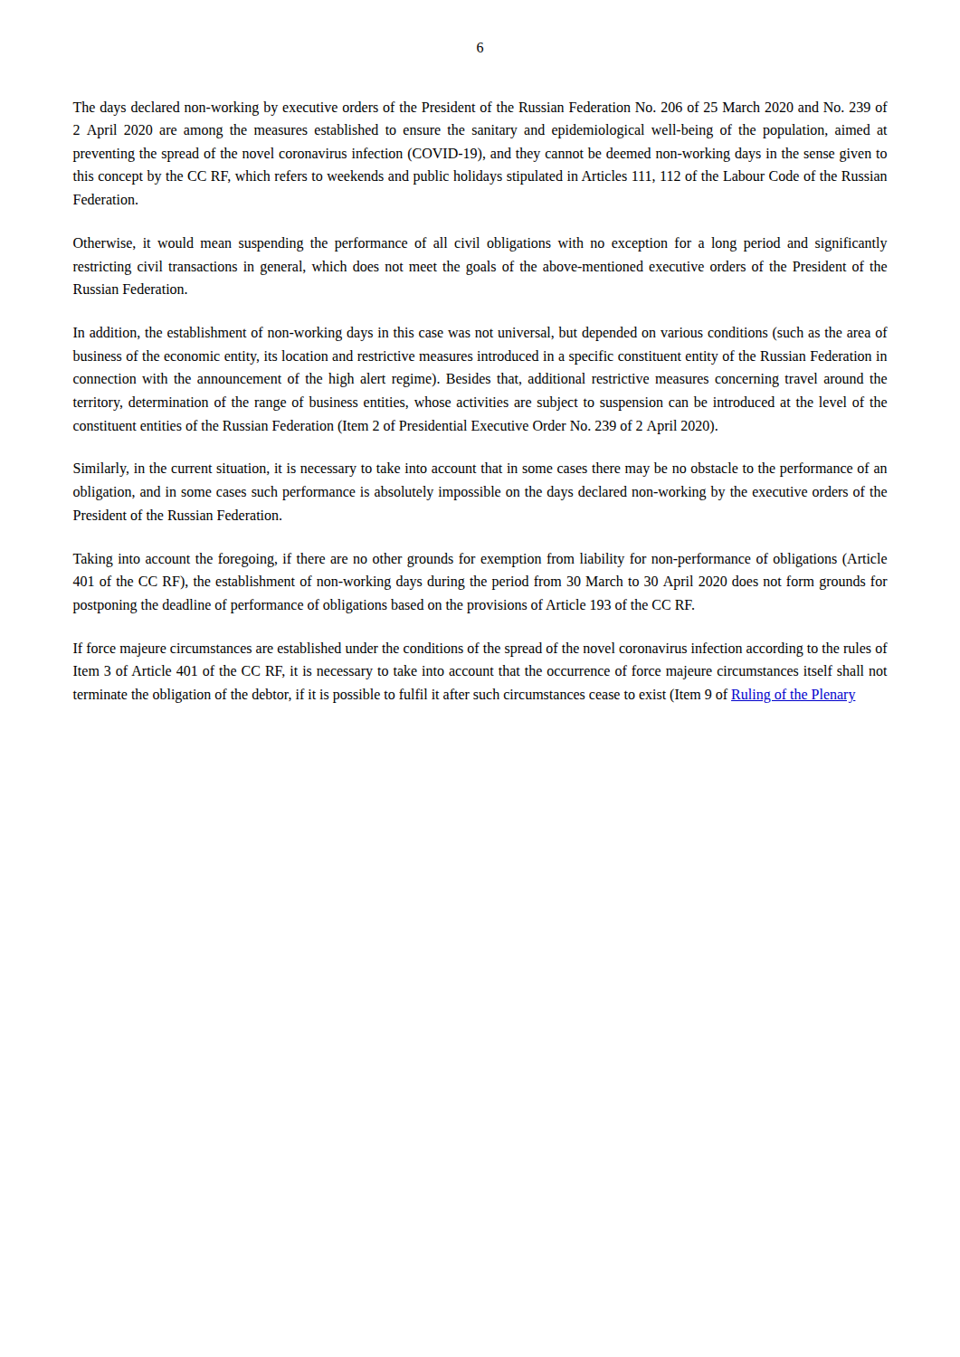6
The days declared non-working by executive orders of the President of the Russian Federation No. 206 of 25 March 2020 and No. 239 of 2 April 2020 are among the measures established to ensure the sanitary and epidemiological well-being of the population, aimed at preventing the spread of the novel coronavirus infection (COVID-19), and they cannot be deemed non-working days in the sense given to this concept by the CC RF, which refers to weekends and public holidays stipulated in Articles 111, 112 of the Labour Code of the Russian Federation.
Otherwise, it would mean suspending the performance of all civil obligations with no exception for a long period and significantly restricting civil transactions in general, which does not meet the goals of the above-mentioned executive orders of the President of the Russian Federation.
In addition, the establishment of non-working days in this case was not universal, but depended on various conditions (such as the area of business of the economic entity, its location and restrictive measures introduced in a specific constituent entity of the Russian Federation in connection with the announcement of the high alert regime). Besides that, additional restrictive measures concerning travel around the territory, determination of the range of business entities, whose activities are subject to suspension can be introduced at the level of the constituent entities of the Russian Federation (Item 2 of Presidential Executive Order No. 239 of 2 April 2020).
Similarly, in the current situation, it is necessary to take into account that in some cases there may be no obstacle to the performance of an obligation, and in some cases such performance is absolutely impossible on the days declared non-working by the executive orders of the President of the Russian Federation.
Taking into account the foregoing, if there are no other grounds for exemption from liability for non-performance of obligations (Article 401 of the CC RF), the establishment of non-working days during the period from 30 March to 30 April 2020 does not form grounds for postponing the deadline of performance of obligations based on the provisions of Article 193 of the CC RF.
If force majeure circumstances are established under the conditions of the spread of the novel coronavirus infection according to the rules of Item 3 of Article 401 of the CC RF, it is necessary to take into account that the occurrence of force majeure circumstances itself shall not terminate the obligation of the debtor, if it is possible to fulfil it after such circumstances cease to exist (Item 9 of Ruling of the Plenary